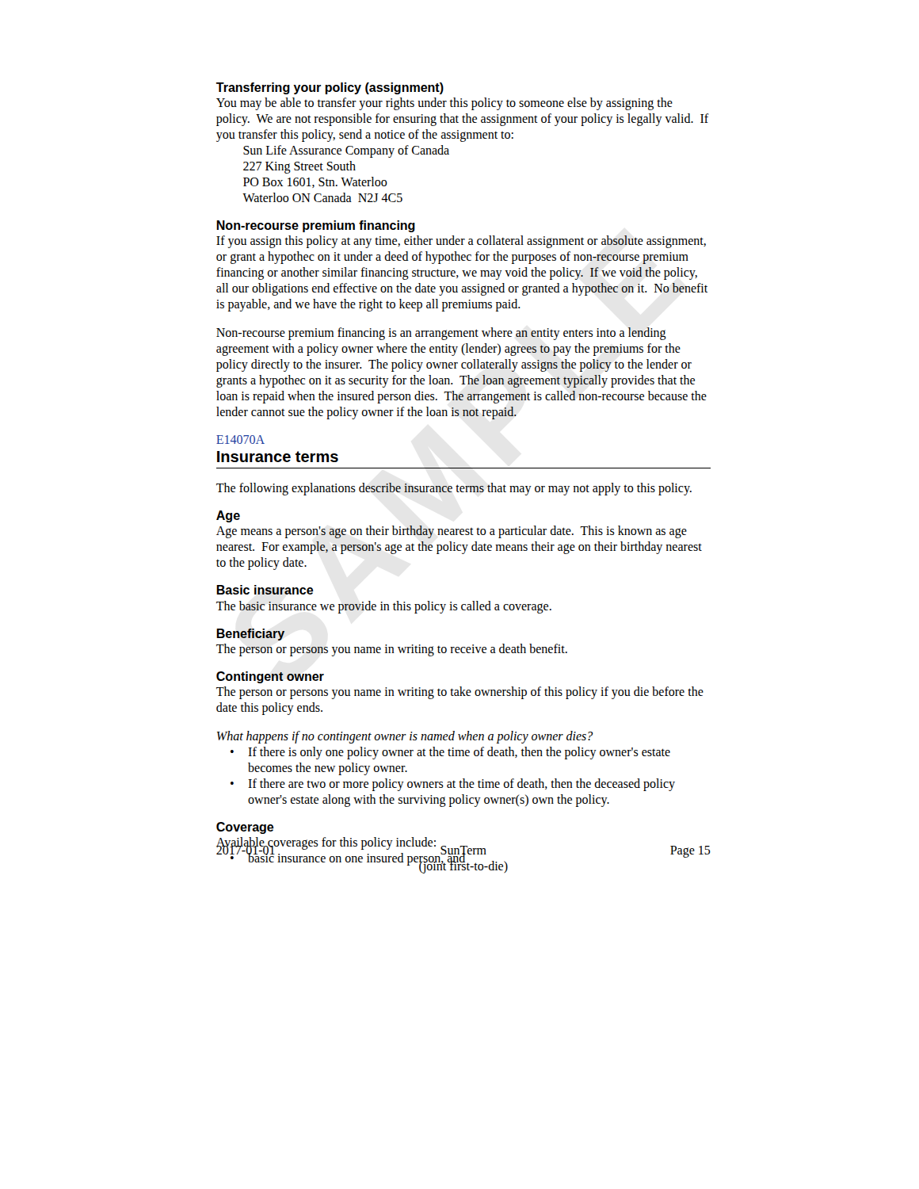SAMPLE
Transferring your policy (assignment)
You may be able to transfer your rights under this policy to someone else by assigning the policy. We are not responsible for ensuring that the assignment of your policy is legally valid. If you transfer this policy, send a notice of the assignment to:
Sun Life Assurance Company of Canada
227 King Street South
PO Box 1601, Stn. Waterloo
Waterloo ON Canada N2J 4C5
Non-recourse premium financing
If you assign this policy at any time, either under a collateral assignment or absolute assignment, or grant a hypothec on it under a deed of hypothec for the purposes of non-recourse premium financing or another similar financing structure, we may void the policy. If we void the policy, all our obligations end effective on the date you assigned or granted a hypothec on it. No benefit is payable, and we have the right to keep all premiums paid.
Non-recourse premium financing is an arrangement where an entity enters into a lending agreement with a policy owner where the entity (lender) agrees to pay the premiums for the policy directly to the insurer. The policy owner collaterally assigns the policy to the lender or grants a hypothec on it as security for the loan. The loan agreement typically provides that the loan is repaid when the insured person dies. The arrangement is called non-recourse because the lender cannot sue the policy owner if the loan is not repaid.
E14070A
Insurance terms
The following explanations describe insurance terms that may or may not apply to this policy.
Age
Age means a person's age on their birthday nearest to a particular date. This is known as age nearest. For example, a person's age at the policy date means their age on their birthday nearest to the policy date.
Basic insurance
The basic insurance we provide in this policy is called a coverage.
Beneficiary
The person or persons you name in writing to receive a death benefit.
Contingent owner
The person or persons you name in writing to take ownership of this policy if you die before the date this policy ends.
What happens if no contingent owner is named when a policy owner dies?
If there is only one policy owner at the time of death, then the policy owner's estate becomes the new policy owner.
If there are two or more policy owners at the time of death, then the deceased policy owner's estate along with the surviving policy owner(s) own the policy.
Coverage
Available coverages for this policy include:
basic insurance on one insured person, and
2017-01-01
SunTerm
Page 15
(joint first-to-die)